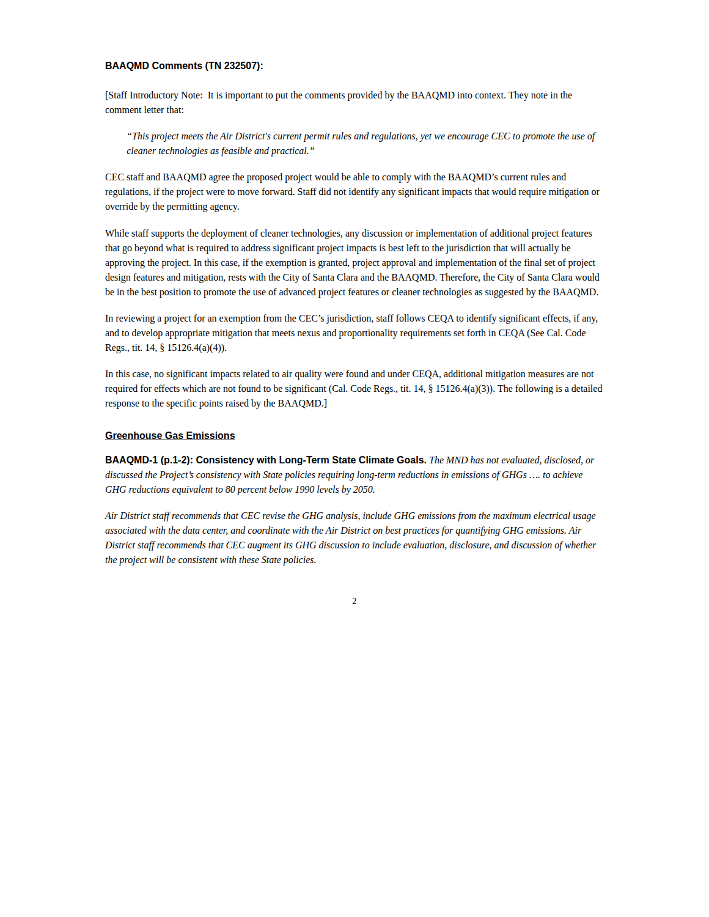BAAQMD Comments (TN 232507):
[Staff Introductory Note: It is important to put the comments provided by the BAAQMD into context. They note in the comment letter that:
“This project meets the Air District's current permit rules and regulations, yet we encourage CEC to promote the use of cleaner technologies as feasible and practical.”
CEC staff and BAAQMD agree the proposed project would be able to comply with the BAAQMD’s current rules and regulations, if the project were to move forward. Staff did not identify any significant impacts that would require mitigation or override by the permitting agency.
While staff supports the deployment of cleaner technologies, any discussion or implementation of additional project features that go beyond what is required to address significant project impacts is best left to the jurisdiction that will actually be approving the project. In this case, if the exemption is granted, project approval and implementation of the final set of project design features and mitigation, rests with the City of Santa Clara and the BAAQMD. Therefore, the City of Santa Clara would be in the best position to promote the use of advanced project features or cleaner technologies as suggested by the BAAQMD.
In reviewing a project for an exemption from the CEC’s jurisdiction, staff follows CEQA to identify significant effects, if any, and to develop appropriate mitigation that meets nexus and proportionality requirements set forth in CEQA (See Cal. Code Regs., tit. 14, § 15126.4(a)(4)).
In this case, no significant impacts related to air quality were found and under CEQA, additional mitigation measures are not required for effects which are not found to be significant (Cal. Code Regs., tit. 14, § 15126.4(a)(3)). The following is a detailed response to the specific points raised by the BAAQMD.]
Greenhouse Gas Emissions
BAAQMD-1 (p.1-2): Consistency with Long-Term State Climate Goals. The MND has not evaluated, disclosed, or discussed the Project’s consistency with State policies requiring long-term reductions in emissions of GHGs …. to achieve GHG reductions equivalent to 80 percent below 1990 levels by 2050.
Air District staff recommends that CEC revise the GHG analysis, include GHG emissions from the maximum electrical usage associated with the data center, and coordinate with the Air District on best practices for quantifying GHG emissions. Air District staff recommends that CEC augment its GHG discussion to include evaluation, disclosure, and discussion of whether the project will be consistent with these State policies.
2